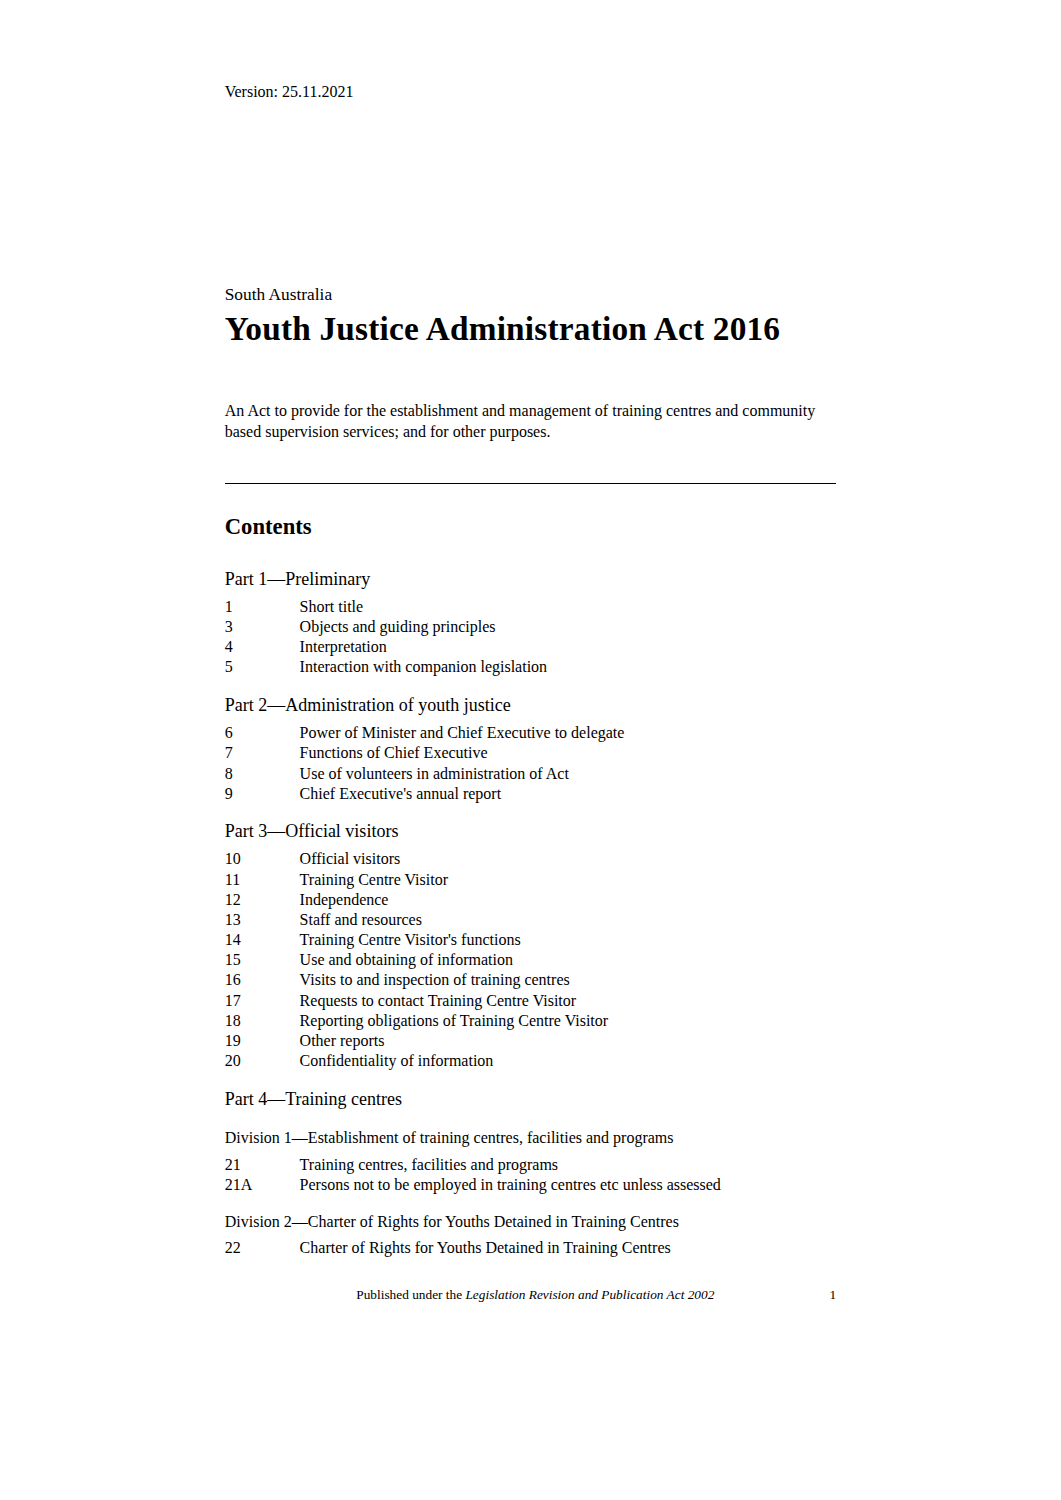Version: 25.11.2021
South Australia
Youth Justice Administration Act 2016
An Act to provide for the establishment and management of training centres and community based supervision services; and for other purposes.
Contents
Part 1—Preliminary
| 1 | Short title |
| 3 | Objects and guiding principles |
| 4 | Interpretation |
| 5 | Interaction with companion legislation |
Part 2—Administration of youth justice
| 6 | Power of Minister and Chief Executive to delegate |
| 7 | Functions of Chief Executive |
| 8 | Use of volunteers in administration of Act |
| 9 | Chief Executive's annual report |
Part 3—Official visitors
| 10 | Official visitors |
| 11 | Training Centre Visitor |
| 12 | Independence |
| 13 | Staff and resources |
| 14 | Training Centre Visitor's functions |
| 15 | Use and obtaining of information |
| 16 | Visits to and inspection of training centres |
| 17 | Requests to contact Training Centre Visitor |
| 18 | Reporting obligations of Training Centre Visitor |
| 19 | Other reports |
| 20 | Confidentiality of information |
Part 4—Training centres
Division 1—Establishment of training centres, facilities and programs
| 21 | Training centres, facilities and programs |
| 21A | Persons not to be employed in training centres etc unless assessed |
Division 2—Charter of Rights for Youths Detained in Training Centres
| 22 | Charter of Rights for Youths Detained in Training Centres |
Published under the Legislation Revision and Publication Act 2002
1